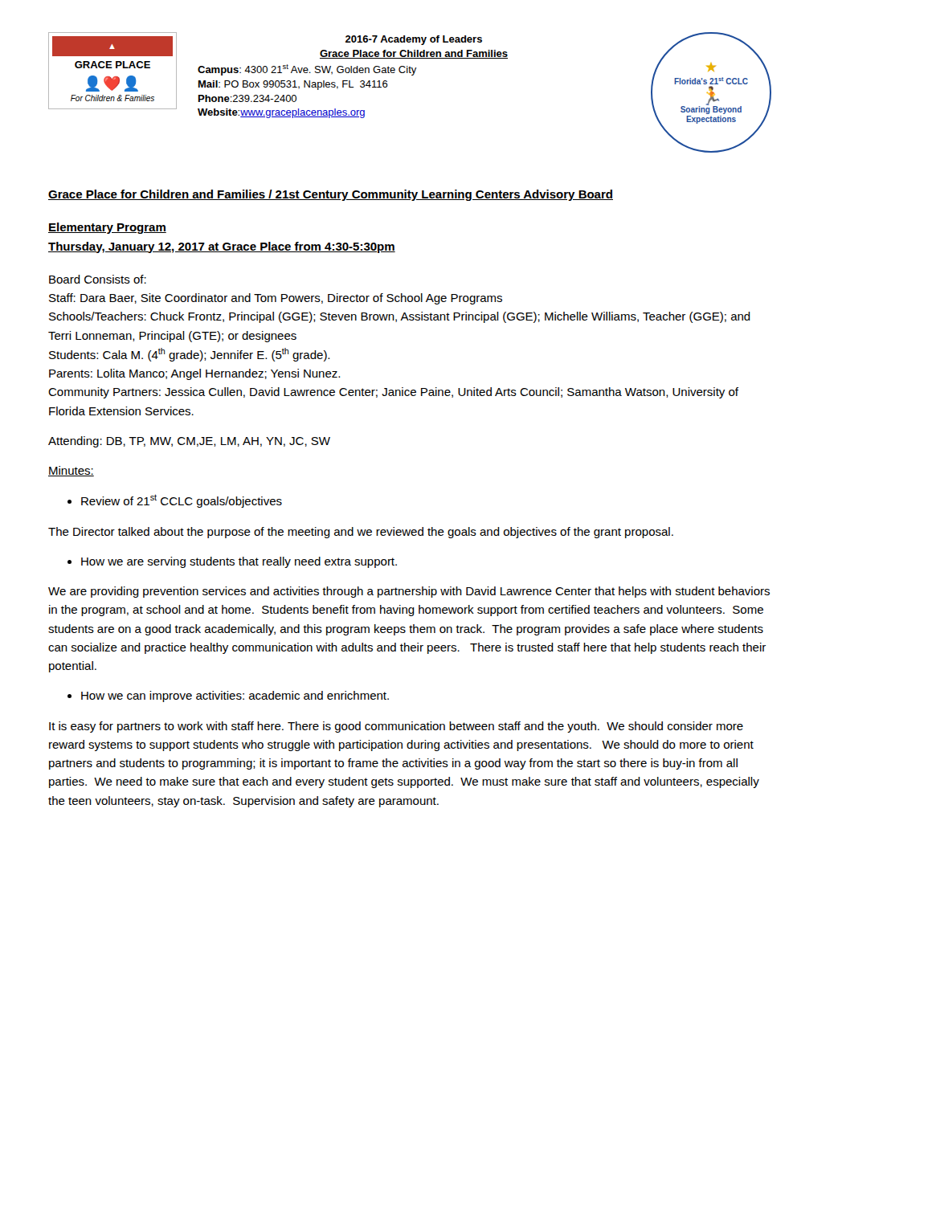▲
GRACE PLACE
👤❤️👤
For Children & Families
2016-7 Academy of Leaders
Grace Place for Children and Families
Campus: 4300 21st Ave. SW, Golden Gate City
Mail: PO Box 990531, Naples, FL 34116
Phone:239.234-2400
Website:www.graceplacenaples.org
★
Florida's 21st CCLC
🏃
Soaring Beyond Expectations
Grace Place for Children and Families / 21st Century Community Learning Centers Advisory Board
Elementary Program
Thursday, January 12, 2017 at Grace Place from 4:30-5:30pm
Board Consists of:
Staff: Dara Baer, Site Coordinator and Tom Powers, Director of School Age Programs
Schools/Teachers: Chuck Frontz, Principal (GGE); Steven Brown, Assistant Principal (GGE); Michelle Williams, Teacher (GGE); and Terri Lonneman, Principal (GTE); or designees
Students: Cala M. (4th grade); Jennifer E. (5th grade).
Parents: Lolita Manco; Angel Hernandez; Yensi Nunez.
Community Partners: Jessica Cullen, David Lawrence Center; Janice Paine, United Arts Council; Samantha Watson, University of Florida Extension Services.
Attending: DB, TP, MW, CM,JE, LM, AH, YN, JC, SW
Minutes:
Review of 21st CCLC goals/objectives
The Director talked about the purpose of the meeting and we reviewed the goals and objectives of the grant proposal.
How we are serving students that really need extra support.
We are providing prevention services and activities through a partnership with David Lawrence Center that helps with student behaviors in the program, at school and at home. Students benefit from having homework support from certified teachers and volunteers. Some students are on a good track academically, and this program keeps them on track. The program provides a safe place where students can socialize and practice healthy communication with adults and their peers. There is trusted staff here that help students reach their potential.
How we can improve activities: academic and enrichment.
It is easy for partners to work with staff here. There is good communication between staff and the youth. We should consider more reward systems to support students who struggle with participation during activities and presentations. We should do more to orient partners and students to programming; it is important to frame the activities in a good way from the start so there is buy-in from all parties. We need to make sure that each and every student gets supported. We must make sure that staff and volunteers, especially the teen volunteers, stay on-task. Supervision and safety are paramount.